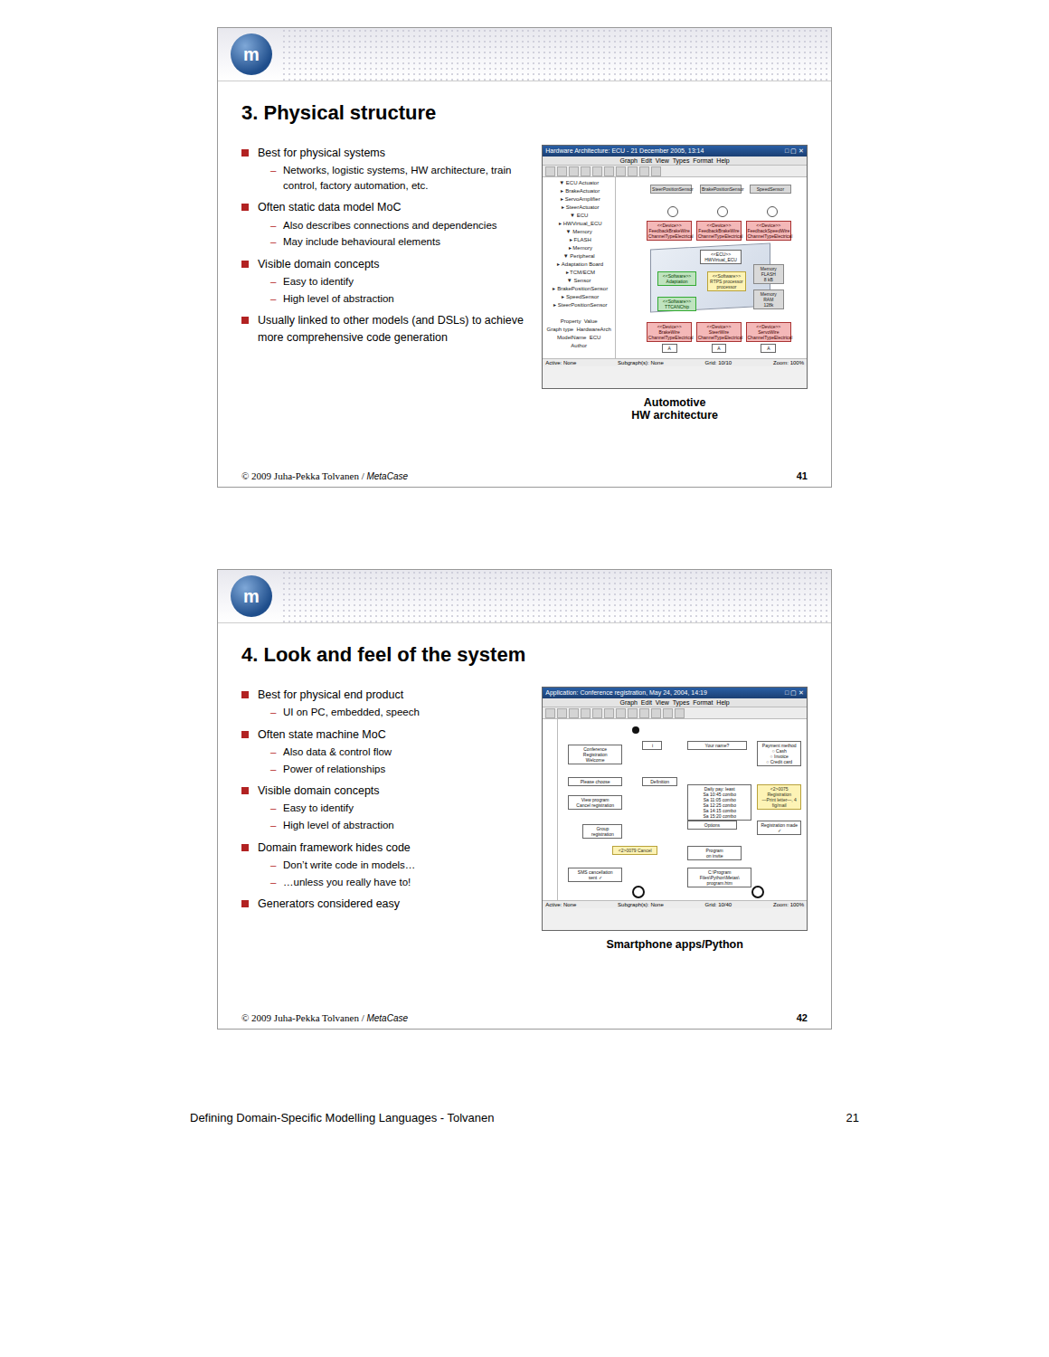m
3. Physical structure
Best for physical systems
Networks, logistic systems, HW architecture, train control, factory automation, etc.
Often static data model MoC
Also describes connections and dependencies
May include behavioural elements
Visible domain concepts
Easy to identify
High level of abstraction
Usually linked to other models (and DSLs) to achieve more comprehensive code generation
Hardware Architecture: ECU - 21 December 2005, 13:14□ ▢ ✕
Graph Edit View Types Format Help
▼ ECU Actuator
▸ BrakeActuator
▸ ServoAmplifier
▸ SteerActuator
▼ ECU
▸ HWVirtual_ECU
▼ Memory
▸ FLASH
▸ Memory
▼ Peripheral
▸ Adaptation Board
▸ TCM/ECM
▼ Sensor
▸ BrakePositionSensor
▸ SpeedSensor
▸ SteerPositionSensor
Property Value
Graph type HardwareArch
ModelName ECU
Author
SteerPositionSensor
BrakePositionSensor
SpeedSensor
<<Device>>
FeedbackBrakeWire
ChannelTypeElectrical
<<Device>>
FeedbackBrakeWire
ChannelTypeElectrical
<<Device>>
FeedbackSpeedWire
ChannelTypeElectrical
<<ECU>>
HWVirtual_ECU
<<Software>>
Adaptation
<<Software>>
RTPS processor
processor
Memory
FLASH
8 kB
Memory
RAM
128k
<<Software>>
TTCANChip
<<Device>>
BrakeWire
ChannelTypeElectrical
<<Device>>
SteerWire
ChannelTypeElectrical
<<Device>>
ServoWire
ChannelTypeElectrical
A
A
A
Active: None Subgraph(s): None Grid: 10/10 Zoom: 100%
Automotive
HW architecture
© 2009 Juha-Pekka Tolvanen / MetaCase
41
m
4. Look and feel of the system
Best for physical end product
UI on PC, embedded, speech
Often state machine MoC
Also data & control flow
Power of relationships
Visible domain concepts
Easy to identify
High level of abstraction
Domain framework hides code
Don’t write code in models…
…unless you really have to!
Generators considered easy
Application: Conference registration, May 24, 2004, 14:19□ ▢ ✕
Graph Edit View Types Format Help
Conference
Registration
Welcome
i
Your name?
Payment method
○ Cash
○ Invoice
○ Credit card
Please choose
Definition
View program
Cancel registration
Daily pay: least
Sa 10:45 combo
Sa 11:05 combo
Sa 12:25 combo
Sa 14:15 combo
Sa 15:20 combo
<2>0075 Registration
—Print letter—, 4 fig/mail
Group
registration
Options
Registration made ✓
<2>0079 Cancel
Program
on invite
SMS cancellation
sent ✓
C:\Program Files\Python\Metas\
program.htm
Active: None Subgraph(s): None Grid: 10/40 Zoom: 100%
Smartphone apps/Python
© 2009 Juha-Pekka Tolvanen / MetaCase
42
Defining Domain-Specific Modelling Languages - Tolvanen
21